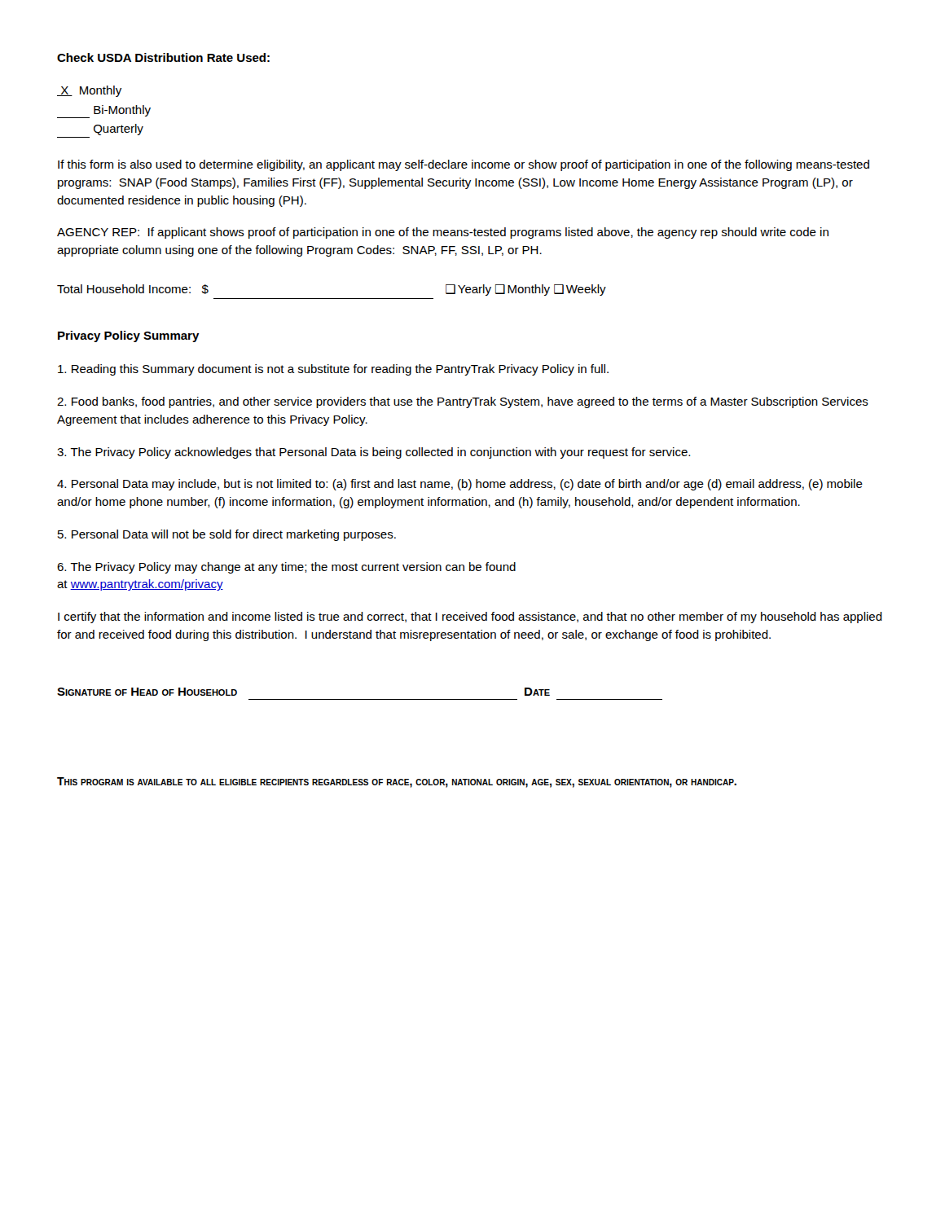Check USDA Distribution Rate Used:
X Monthly
Bi-Monthly
Quarterly
If this form is also used to determine eligibility, an applicant may self-declare income or show proof of participation in one of the following means-tested programs: SNAP (Food Stamps), Families First (FF), Supplemental Security Income (SSI), Low Income Home Energy Assistance Program (LP), or documented residence in public housing (PH).
AGENCY REP: If applicant shows proof of participation in one of the means-tested programs listed above, the agency rep should write code in appropriate column using one of the following Program Codes: SNAP, FF, SSI, LP, or PH.
Total Household Income: $ ❑Yearly ❑Monthly ❑Weekly
Privacy Policy Summary
1. Reading this Summary document is not a substitute for reading the PantryTrak Privacy Policy in full.
2. Food banks, food pantries, and other service providers that use the PantryTrak System, have agreed to the terms of a Master Subscription Services Agreement that includes adherence to this Privacy Policy.
3. The Privacy Policy acknowledges that Personal Data is being collected in conjunction with your request for service.
4. Personal Data may include, but is not limited to: (a) first and last name, (b) home address, (c) date of birth and/or age (d) email address, (e) mobile and/or home phone number, (f) income information, (g) employment information, and (h) family, household, and/or dependent information.
5. Personal Data will not be sold for direct marketing purposes.
6. The Privacy Policy may change at any time; the most current version can be found
at www.pantrytrak.com/privacy
I certify that the information and income listed is true and correct, that I received food assistance, and that no other member of my household has applied for and received food during this distribution. I understand that misrepresentation of need, or sale, or exchange of food is prohibited.
Signature of Head of Household Date
This program is available to all eligible recipients regardless of race, color, national origin, age, sex, sexual orientation, or handicap.